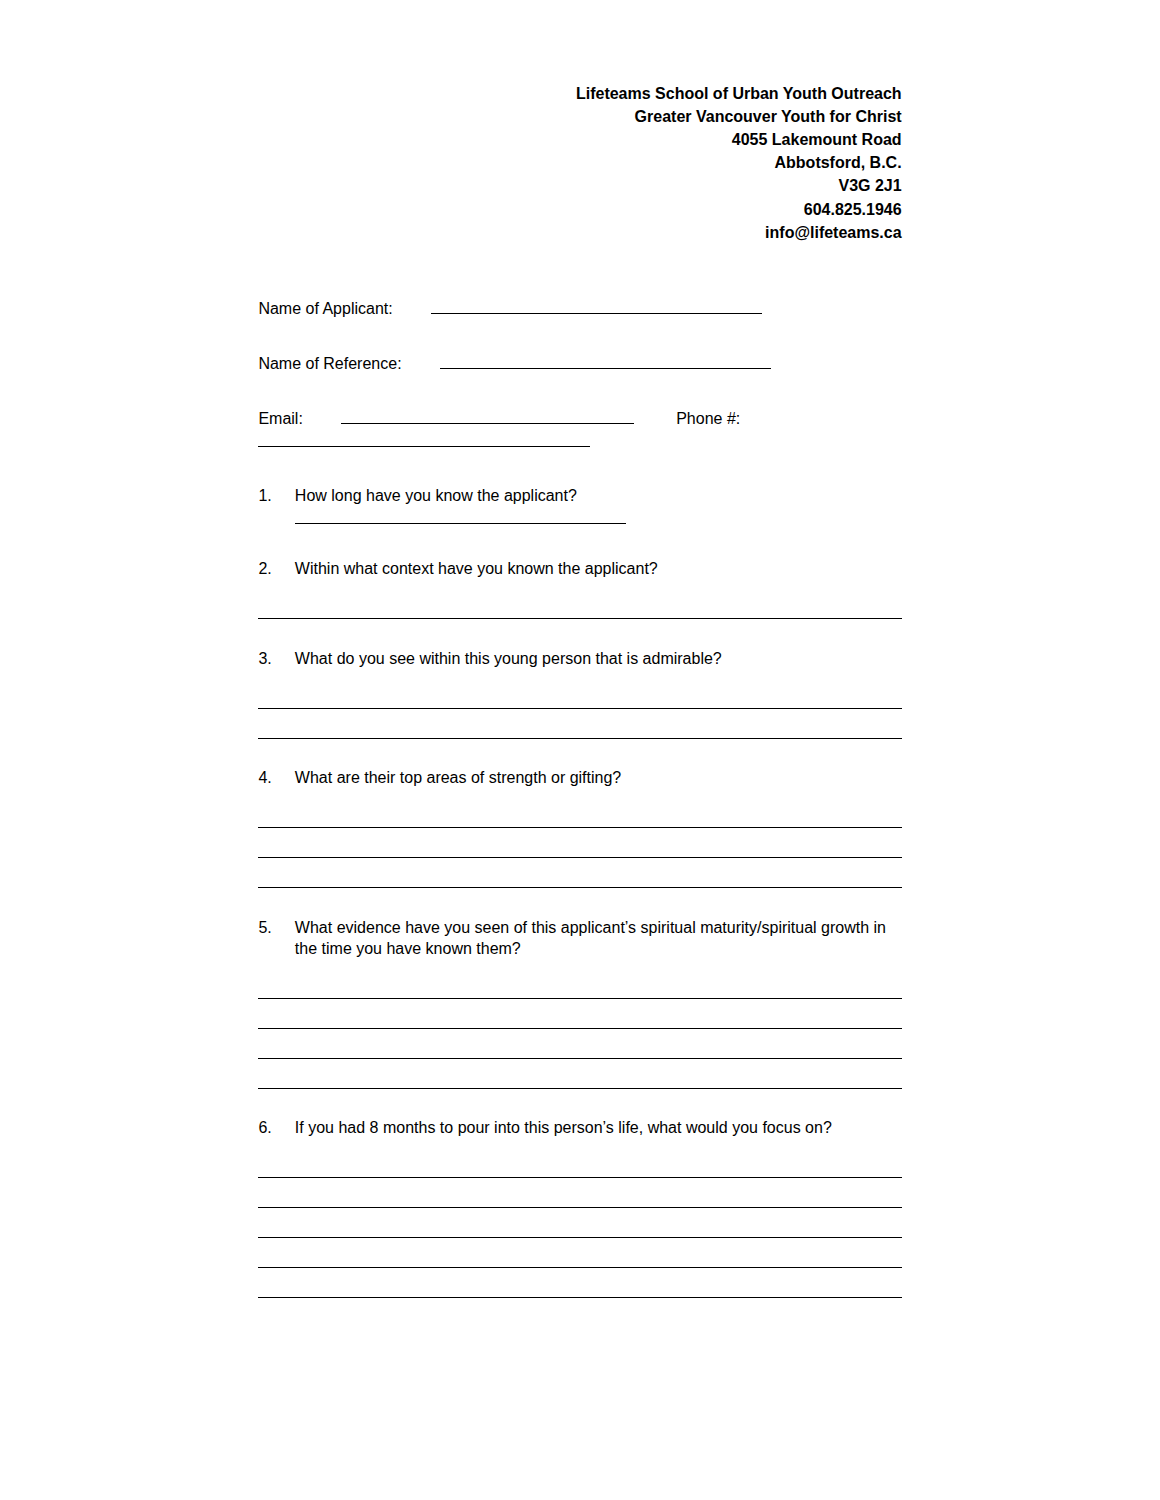Lifeteams School of Urban Youth Outreach
Greater Vancouver Youth for Christ
4055 Lakemount Road
Abbotsford, B.C.
V3G 2J1
604.825.1946
info@lifeteams.ca
Name of Applicant:
Name of Reference:
Email: Phone #:
How long have you know the applicant?
Within what context have you known the applicant?
What do you see within this young person that is admirable?
What are their top areas of strength or gifting?
What evidence have you seen of this applicant’s spiritual maturity/spiritual growth in the time you have known them?
If you had 8 months to pour into this person’s life, what would you focus on?